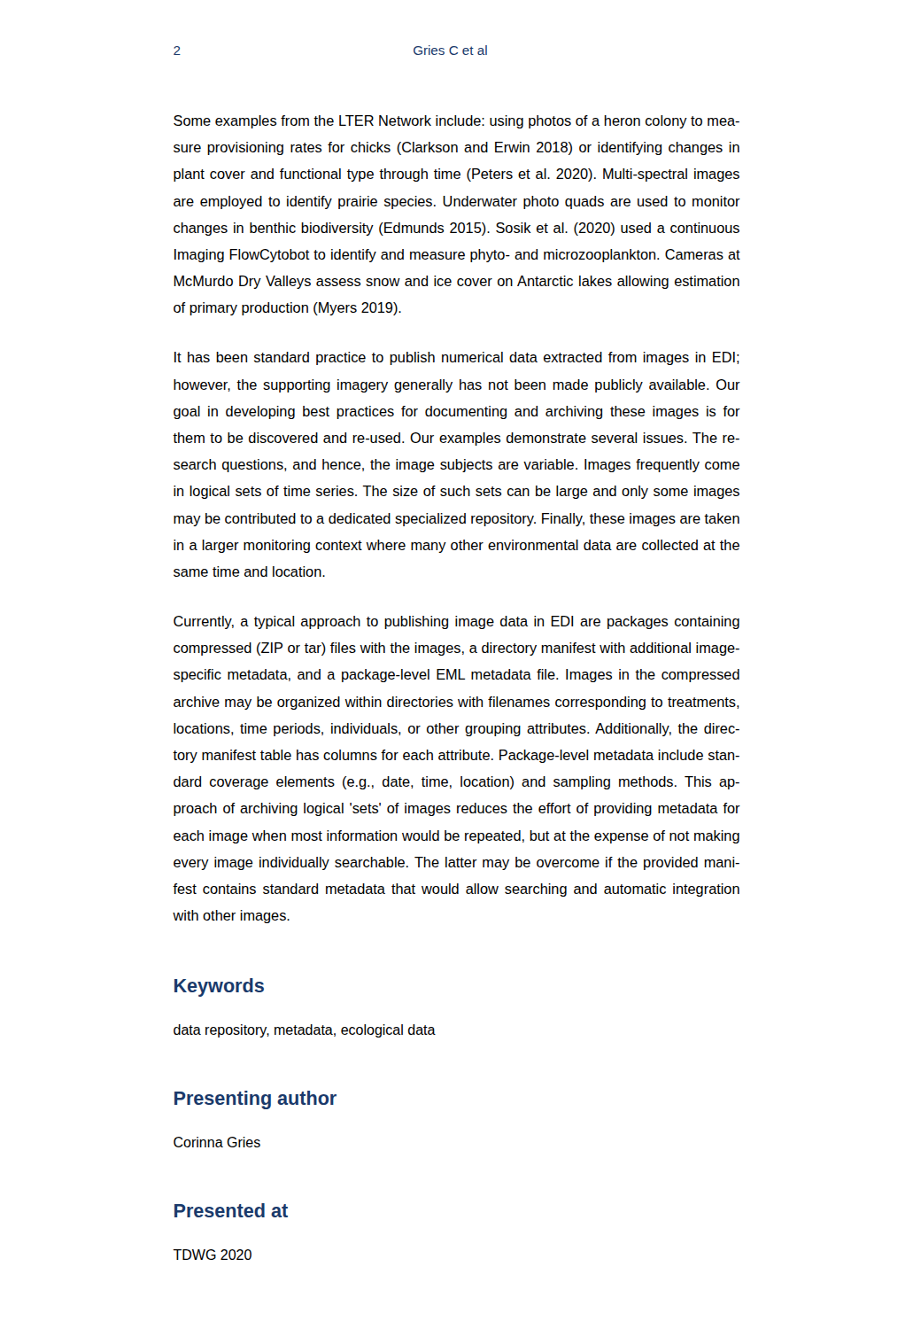2 Gries C et al
Some examples from the LTER Network include: using photos of a heron colony to measure provisioning rates for chicks (Clarkson and Erwin 2018) or identifying changes in plant cover and functional type through time (Peters et al. 2020). Multi-spectral images are employed to identify prairie species. Underwater photo quads are used to monitor changes in benthic biodiversity (Edmunds 2015). Sosik et al. (2020) used a continuous Imaging FlowCytobot to identify and measure phyto- and microzooplankton. Cameras at McMurdo Dry Valleys assess snow and ice cover on Antarctic lakes allowing estimation of primary production (Myers 2019).
It has been standard practice to publish numerical data extracted from images in EDI; however, the supporting imagery generally has not been made publicly available. Our goal in developing best practices for documenting and archiving these images is for them to be discovered and re-used. Our examples demonstrate several issues. The research questions, and hence, the image subjects are variable. Images frequently come in logical sets of time series. The size of such sets can be large and only some images may be contributed to a dedicated specialized repository. Finally, these images are taken in a larger monitoring context where many other environmental data are collected at the same time and location.
Currently, a typical approach to publishing image data in EDI are packages containing compressed (ZIP or tar) files with the images, a directory manifest with additional image-specific metadata, and a package-level EML metadata file. Images in the compressed archive may be organized within directories with filenames corresponding to treatments, locations, time periods, individuals, or other grouping attributes. Additionally, the directory manifest table has columns for each attribute. Package-level metadata include standard coverage elements (e.g., date, time, location) and sampling methods. This approach of archiving logical 'sets' of images reduces the effort of providing metadata for each image when most information would be repeated, but at the expense of not making every image individually searchable. The latter may be overcome if the provided manifest contains standard metadata that would allow searching and automatic integration with other images.
Keywords
data repository, metadata, ecological data
Presenting author
Corinna Gries
Presented at
TDWG 2020